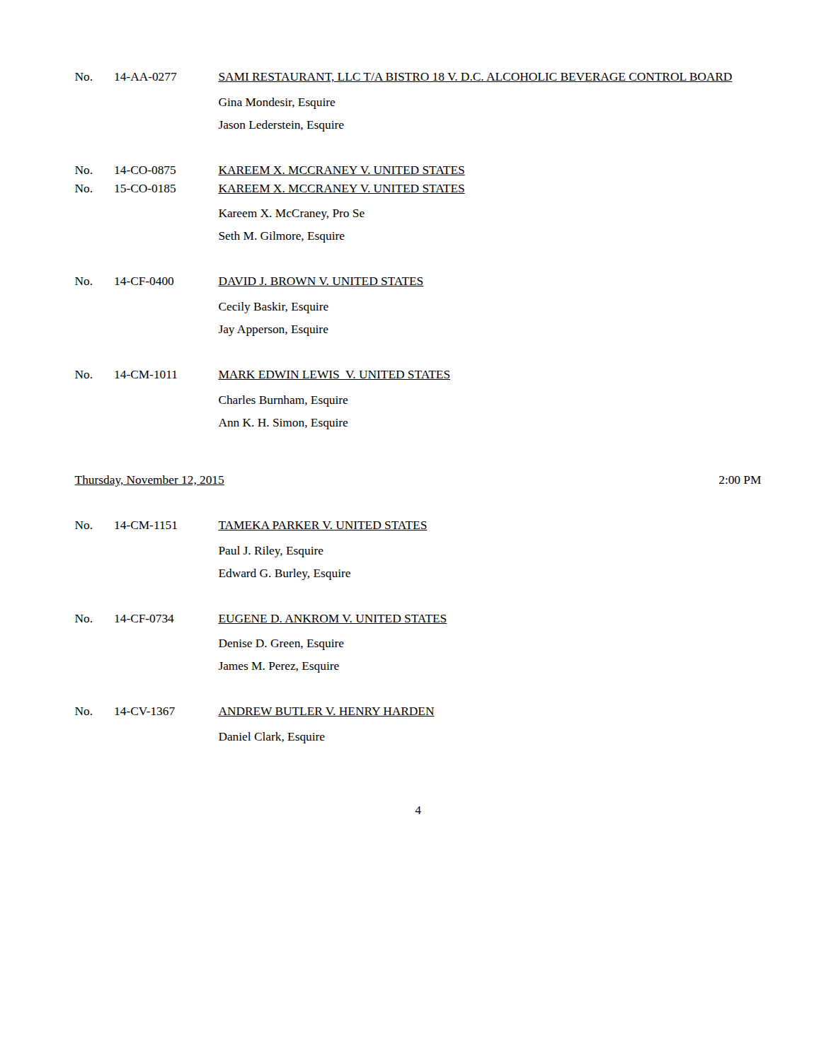No. 14-AA-0277 SAMI RESTAURANT, LLC T/A BISTRO 18 V. D.C. ALCOHOLIC BEVERAGE CONTROL BOARD
Gina Mondesir, Esquire
Jason Lederstein, Esquire
No. 14-CO-0875 KAREEM X. MCCRANEY V. UNITED STATES
No. 15-CO-0185 KAREEM X. MCCRANEY V. UNITED STATES
Kareem X. McCraney, Pro Se
Seth M. Gilmore, Esquire
No. 14-CF-0400 DAVID J. BROWN V. UNITED STATES
Cecily Baskir, Esquire
Jay Apperson, Esquire
No. 14-CM-1011 MARK EDWIN LEWIS V. UNITED STATES
Charles Burnham, Esquire
Ann K. H. Simon, Esquire
Thursday, November 12, 2015 2:00 PM
No. 14-CM-1151 TAMEKA PARKER V. UNITED STATES
Paul J. Riley, Esquire
Edward G. Burley, Esquire
No. 14-CF-0734 EUGENE D. ANKROM V. UNITED STATES
Denise D. Green, Esquire
James M. Perez, Esquire
No. 14-CV-1367 ANDREW BUTLER V. HENRY HARDEN
Daniel Clark, Esquire
4